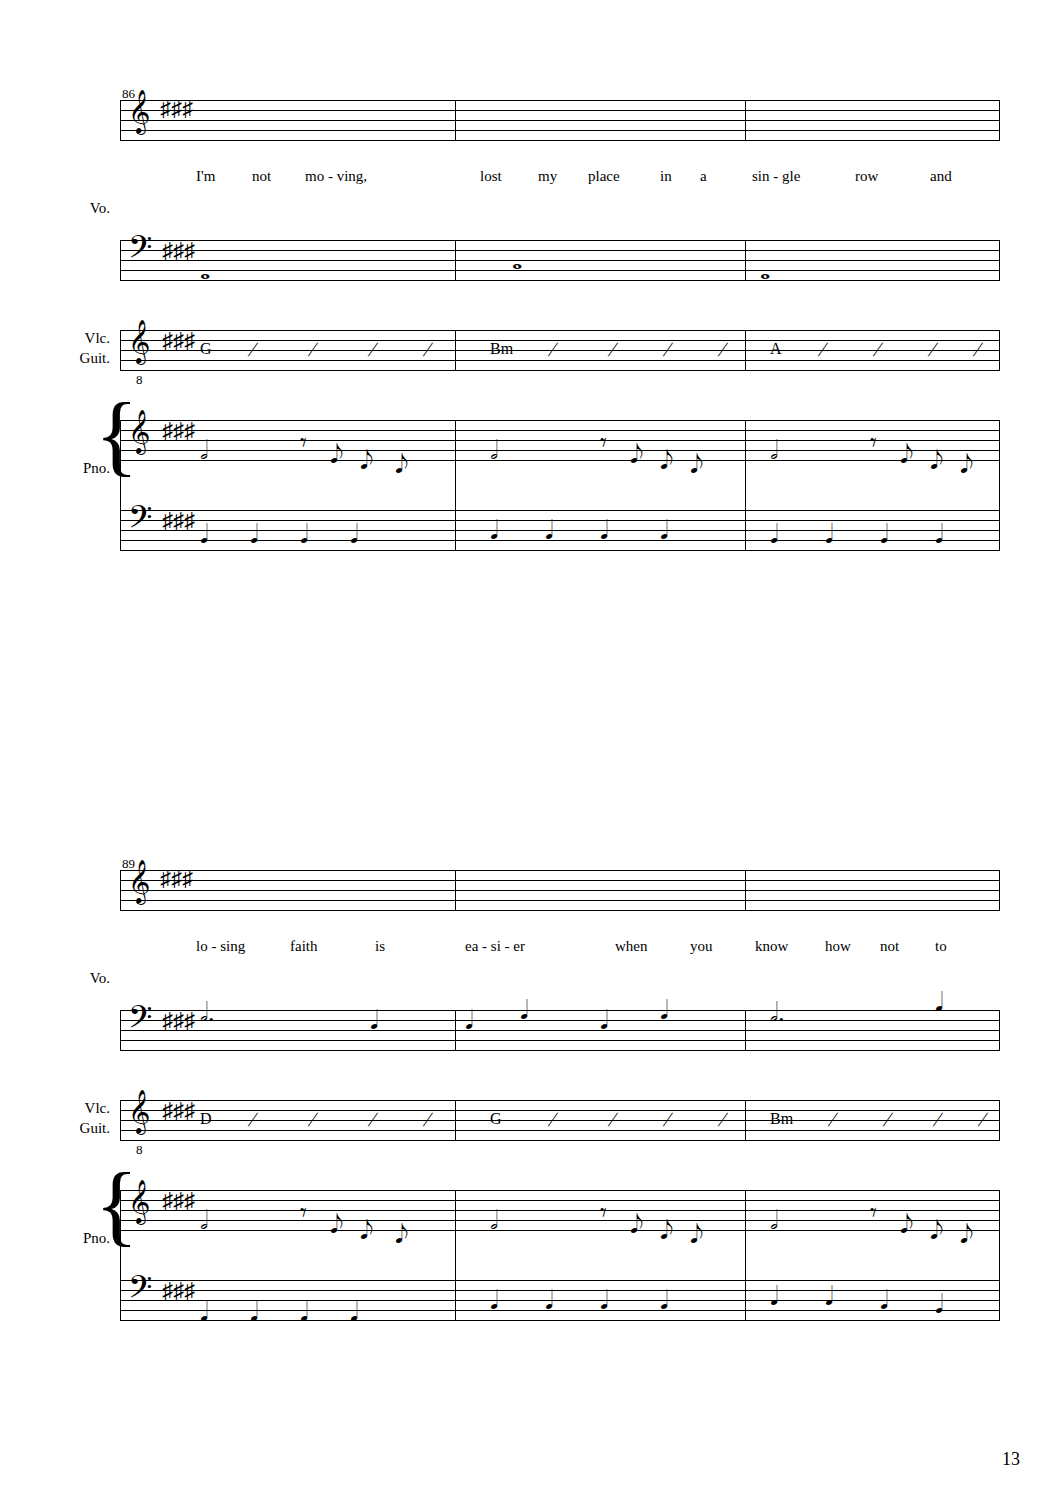Vo.
86
𝄞
♯♯♯
I'm
not
mo - ving,
lost
my
place
in
a
sin - gle
row
and
Vlc.
𝄢
♯♯♯
𝅝
𝅝
𝅝
Guit.
𝄞
8
♯♯♯
G
/
/
/
/
Bm
/
/
/
/
A
/
/
/
/
Pno.
{
𝄞
♯♯♯
𝄢
♯♯♯
𝅗𝅥
𝄾
𝅘𝅥𝅮
𝅘𝅥𝅮
𝅘𝅥𝅮
𝅗𝅥
𝄾
𝅘𝅥𝅮
𝅘𝅥𝅮
𝅘𝅥𝅮
𝅗𝅥
𝄾
𝅘𝅥𝅮
𝅘𝅥𝅮
𝅘𝅥𝅮
𝅘𝅥
𝅘𝅥
𝅘𝅥
𝅘𝅥
𝅘𝅥
𝅘𝅥
𝅘𝅥
𝅘𝅥
𝅘𝅥
𝅘𝅥
𝅘𝅥
𝅘𝅥
Vo.
89
𝄞
♯♯♯
lo - sing
faith
is
ea - si - er
when
you
know
how
not
to
Vlc.
𝄢
♯♯♯
𝅗𝅥.
𝅘𝅥
𝅘𝅥
𝅘𝅥
𝅘𝅥
𝅘𝅥
𝅗𝅥.
𝅘𝅥
Guit.
𝄞
8
♯♯♯
D
/
/
/
/
G
/
/
/
/
Bm
/
/
/
/
Pno.
{
𝄞
♯♯♯
𝄢
♯♯♯
𝅗𝅥
𝄾
𝅘𝅥𝅮
𝅘𝅥𝅮
𝅘𝅥𝅮
𝅗𝅥
𝄾
𝅘𝅥𝅮
𝅘𝅥𝅮
𝅘𝅥𝅮
𝅗𝅥
𝄾
𝅘𝅥𝅮
𝅘𝅥𝅮
𝅘𝅥𝅮
𝅘𝅥
𝅘𝅥
𝅘𝅥
𝅘𝅥
𝅘𝅥
𝅘𝅥
𝅘𝅥
𝅘𝅥
𝅘𝅥
𝅘𝅥
𝅘𝅥
𝅘𝅥
13